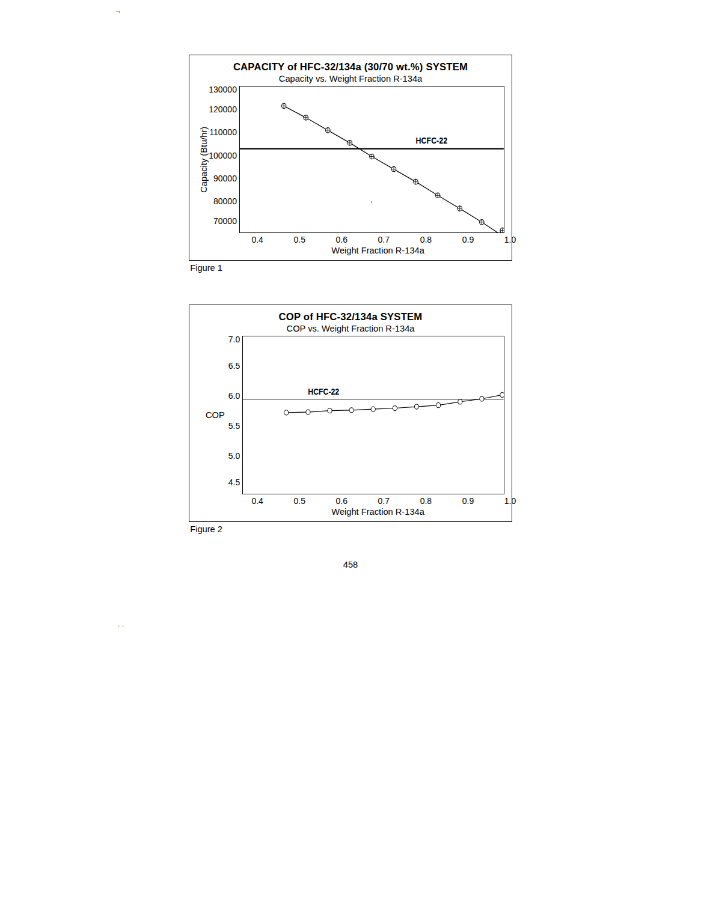¬
CAPACITY of HFC-32/134a (30/70 wt.%) SYSTEM
Capacity vs. Weight Fraction R-134a
Capacity (Btu/hr)
130000 120000 110000 100000 90000 80000 70000
HCFC-22
0.40.50.60.70.80.91.0
Weight Fraction R-134a
Figure 1
COP of HFC-32/134a SYSTEM
COP vs. Weight Fraction R-134a
COP
7.0 6.5 6.0 5.5 5.0 4.5
HCFC-22
0.40.50.60.70.80.91.0
Weight Fraction R-134a
Figure 2
458
. .